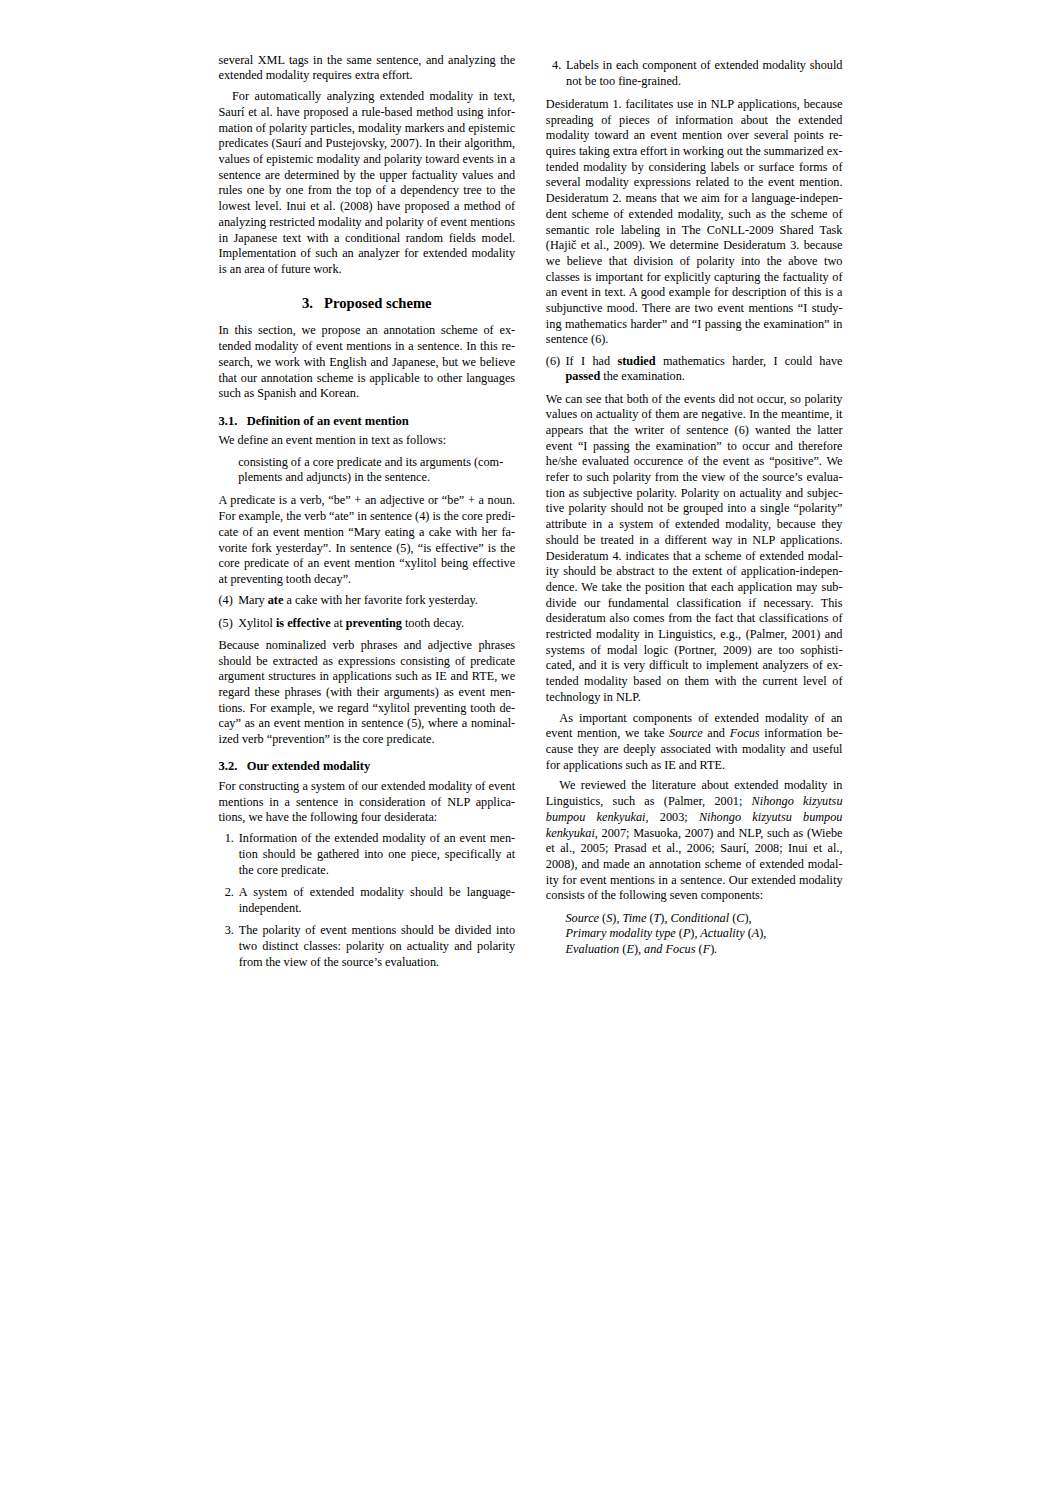several XML tags in the same sentence, and analyzing the extended modality requires extra effort.
For automatically analyzing extended modality in text, Saurí et al. have proposed a rule-based method using information of polarity particles, modality markers and epistemic predicates (Saurí and Pustejovsky, 2007). In their algorithm, values of epistemic modality and polarity toward events in a sentence are determined by the upper factuality values and rules one by one from the top of a dependency tree to the lowest level. Inui et al. (2008) have proposed a method of analyzing restricted modality and polarity of event mentions in Japanese text with a conditional random fields model. Implementation of such an analyzer for extended modality is an area of future work.
3. Proposed scheme
In this section, we propose an annotation scheme of extended modality of event mentions in a sentence. In this research, we work with English and Japanese, but we believe that our annotation scheme is applicable to other languages such as Spanish and Korean.
3.1. Definition of an event mention
We define an event mention in text as follows:
consisting of a core predicate and its arguments (complements and adjuncts) in the sentence.
A predicate is a verb, “be” + an adjective or “be” + a noun. For example, the verb “ate” in sentence (4) is the core predicate of an event mention “Mary eating a cake with her favorite fork yesterday”. In sentence (5), “is effective” is the core predicate of an event mention “xylitol being effective at preventing tooth decay”.
(4) Mary ate a cake with her favorite fork yesterday.
(5) Xylitol is effective at preventing tooth decay.
Because nominalized verb phrases and adjective phrases should be extracted as expressions consisting of predicate argument structures in applications such as IE and RTE, we regard these phrases (with their arguments) as event mentions. For example, we regard “xylitol preventing tooth decay” as an event mention in sentence (5), where a nominalized verb “prevention” is the core predicate.
3.2. Our extended modality
For constructing a system of our extended modality of event mentions in a sentence in consideration of NLP applications, we have the following four desiderata:
Information of the extended modality of an event mention should be gathered into one piece, specifically at the core predicate.
A system of extended modality should be language-independent.
The polarity of event mentions should be divided into two distinct classes: polarity on actuality and polarity from the view of the source’s evaluation.
Labels in each component of extended modality should not be too fine-grained.
Desideratum 1. facilitates use in NLP applications, because spreading of pieces of information about the extended modality toward an event mention over several points requires taking extra effort in working out the summarized extended modality by considering labels or surface forms of several modality expressions related to the event mention. Desideratum 2. means that we aim for a language-independent scheme of extended modality, such as the scheme of semantic role labeling in The CoNLL-2009 Shared Task (Hajič et al., 2009). We determine Desideratum 3. because we believe that division of polarity into the above two classes is important for explicitly capturing the factuality of an event in text. A good example for description of this is a subjunctive mood. There are two event mentions “I studying mathematics harder” and “I passing the examination” in sentence (6).
(6) If I had studied mathematics harder, I could have passed the examination.
We can see that both of the events did not occur, so polarity values on actuality of them are negative. In the meantime, it appears that the writer of sentence (6) wanted the latter event “I passing the examination” to occur and therefore he/she evaluated occurence of the event as “positive”. We refer to such polarity from the view of the source’s evaluation as subjective polarity. Polarity on actuality and subjective polarity should not be grouped into a single “polarity” attribute in a system of extended modality, because they should be treated in a different way in NLP applications. Desideratum 4. indicates that a scheme of extended modality should be abstract to the extent of application-independence. We take the position that each application may subdivide our fundamental classification if necessary. This desideratum also comes from the fact that classifications of restricted modality in Linguistics, e.g., (Palmer, 2001) and systems of modal logic (Portner, 2009) are too sophisticated, and it is very difficult to implement analyzers of extended modality based on them with the current level of technology in NLP.
As important components of extended modality of an event mention, we take Source and Focus information because they are deeply associated with modality and useful for applications such as IE and RTE.
We reviewed the literature about extended modality in Linguistics, such as (Palmer, 2001; Nihongo kizyutsu bumpou kenkyukai, 2003; Nihongo kizyutsu bumpou kenkyukai, 2007; Masuoka, 2007) and NLP, such as (Wiebe et al., 2005; Prasad et al., 2006; Saurí, 2008; Inui et al., 2008), and made an annotation scheme of extended modality for event mentions in a sentence. Our extended modality consists of the following seven components:
Source (S), Time (T), Conditional (C),
Primary modality type (P), Actuality (A),
Evaluation (E), and Focus (F).